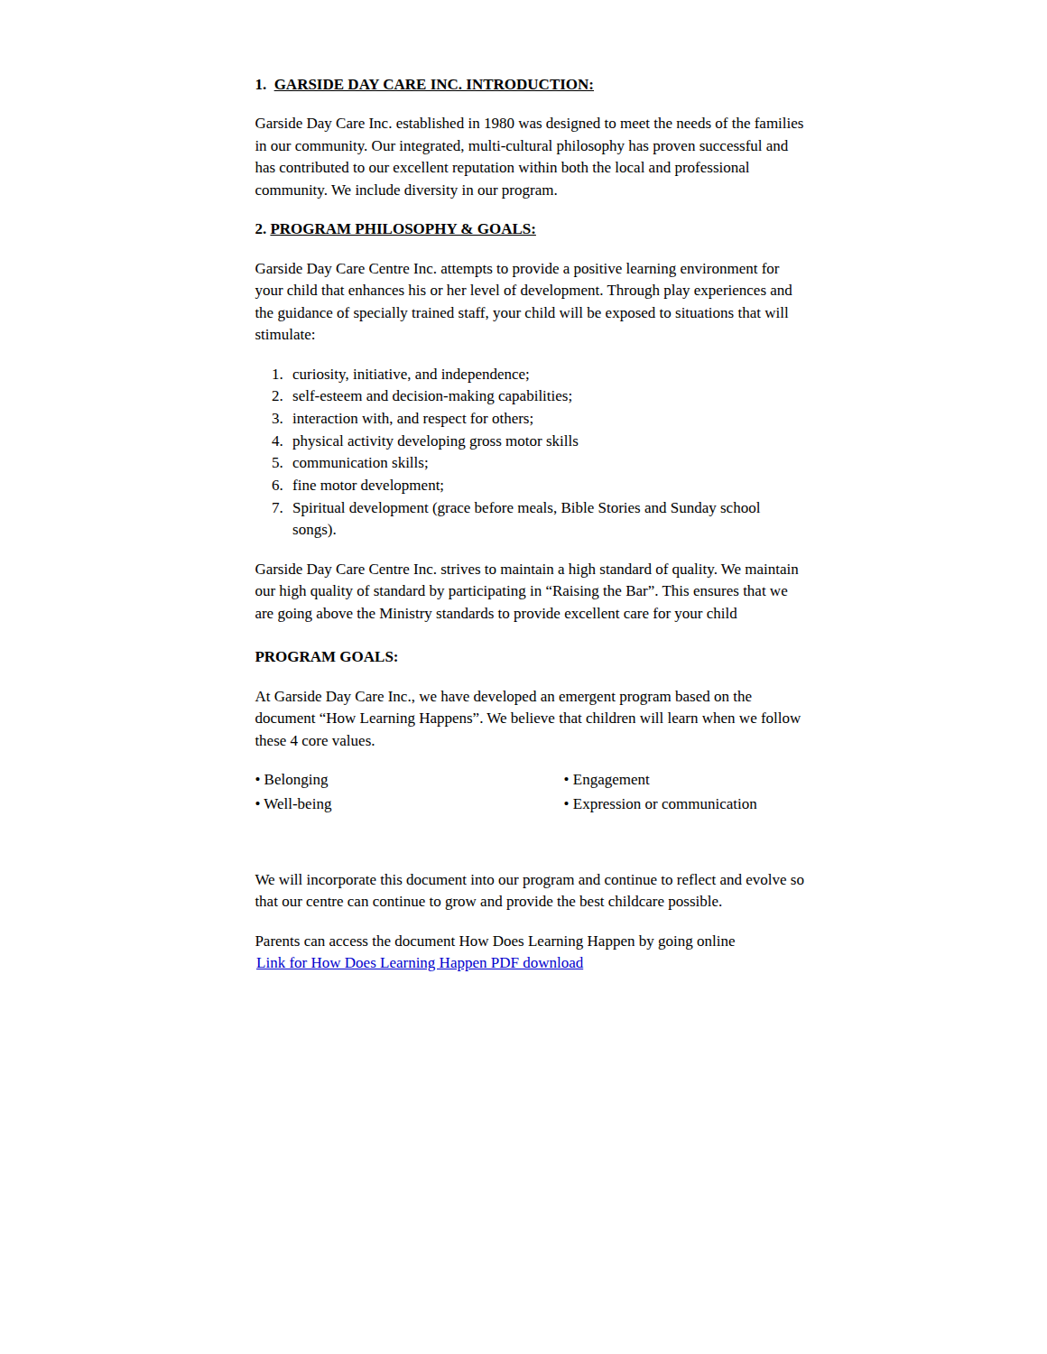1. GARSIDE DAY CARE INC. INTRODUCTION:
Garside Day Care Inc. established in 1980 was designed to meet the needs of the families in our community. Our integrated, multi-cultural philosophy has proven successful and has contributed to our excellent reputation within both the local and professional community. We include diversity in our program.
2. PROGRAM PHILOSOPHY & GOALS:
Garside Day Care Centre Inc. attempts to provide a positive learning environment for your child that enhances his or her level of development. Through play experiences and the guidance of specially trained staff, your child will be exposed to situations that will stimulate:
curiosity, initiative, and independence;
self-esteem and decision-making capabilities;
interaction with, and respect for others;
physical activity developing gross motor skills
communication skills;
fine motor development;
Spiritual development (grace before meals, Bible Stories and Sunday school songs).
Garside Day Care Centre Inc. strives to maintain a high standard of quality. We maintain our high quality of standard by participating in “Raising the Bar”. This ensures that we are going above the Ministry standards to provide excellent care for your child
PROGRAM GOALS:
At Garside Day Care Inc., we have developed an emergent program based on the document “How Learning Happens”. We believe that children will learn when we follow these 4 core values.
| • Belonging | • Engagement |
| • Well-being | • Expression or communication |
We will incorporate this document into our program and continue to reflect and evolve so that our centre can continue to grow and provide the best childcare possible.
Parents can access the document How Does Learning Happen by going online
Link for How Does Learning Happen PDF download